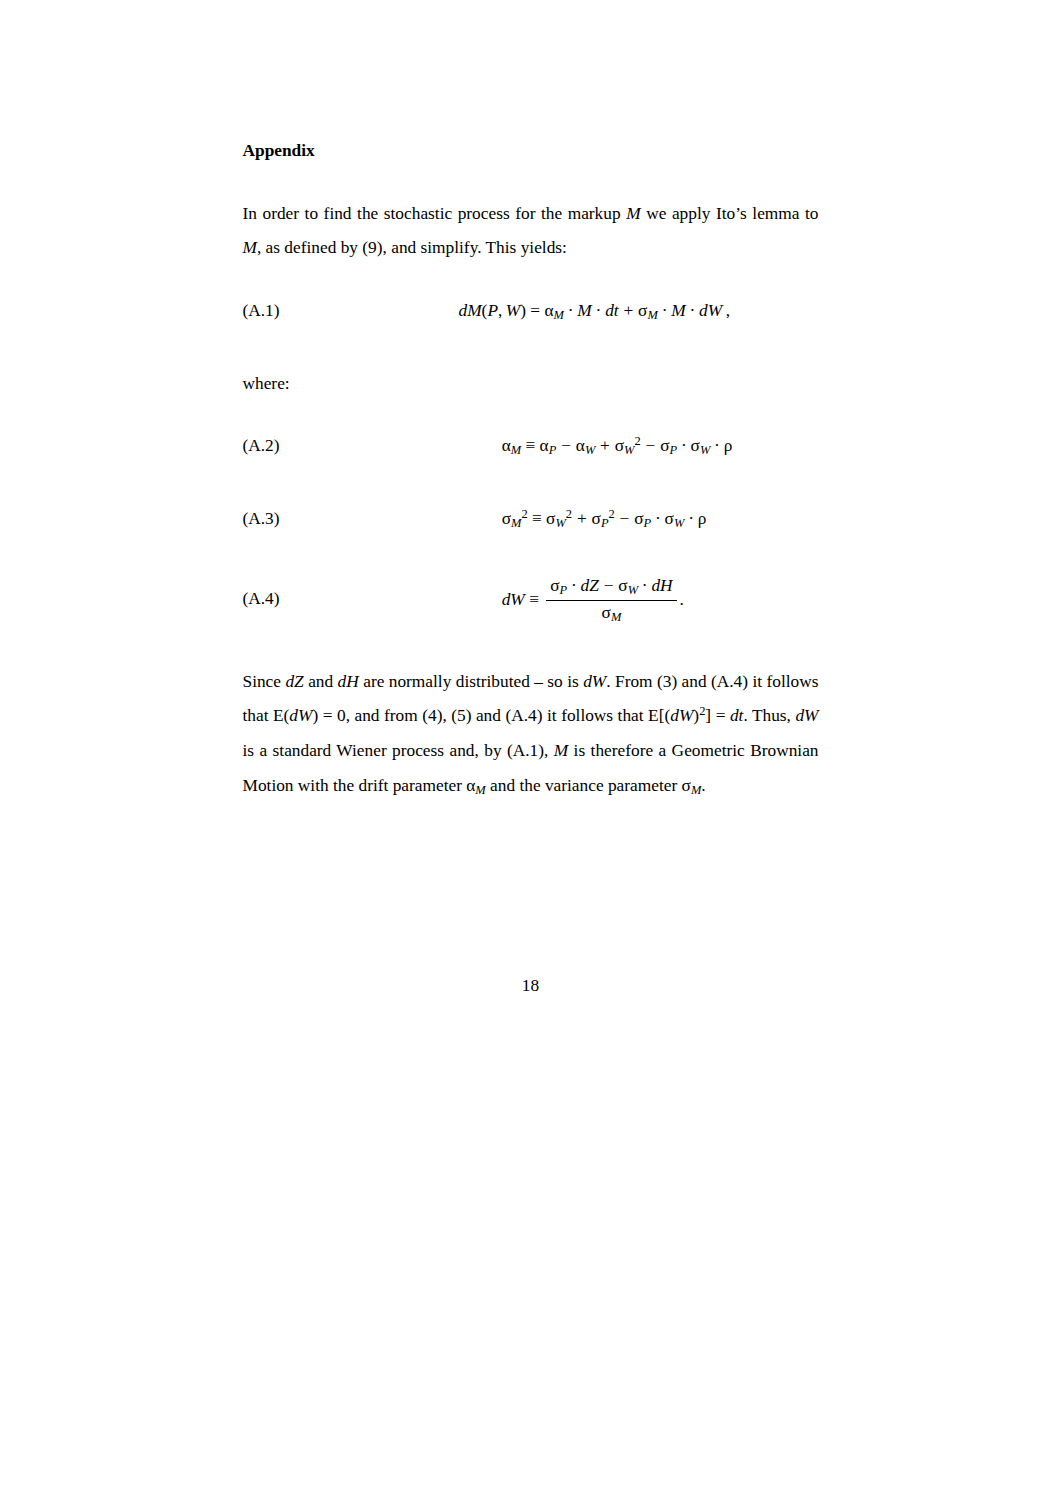Appendix
In order to find the stochastic process for the markup M we apply Ito’s lemma to M, as defined by (9), and simplify. This yields:
(A.1) dM(P, W) = αM·M·dt+σM·M·dW ,
where:
(A.2) αM ≡ αP−αW+σW2−σP·σW·ρ
(A.3) σM2 ≡ σW2+σP2−σP·σW·ρ
(A.4) dW ≡ σP·dZ−σW·dH σM.
Since dZ and dH are normally distributed – so is dW. From (3) and (A.4) it follows that E(dW) = 0, and from (4), (5) and (A.4) it follows that E[(dW)2] = dt. Thus, dW is a standard Wiener process and, by (A.1), M is therefore a Geometric Brownian Motion with the drift parameter αM and the variance parameter σM.
18